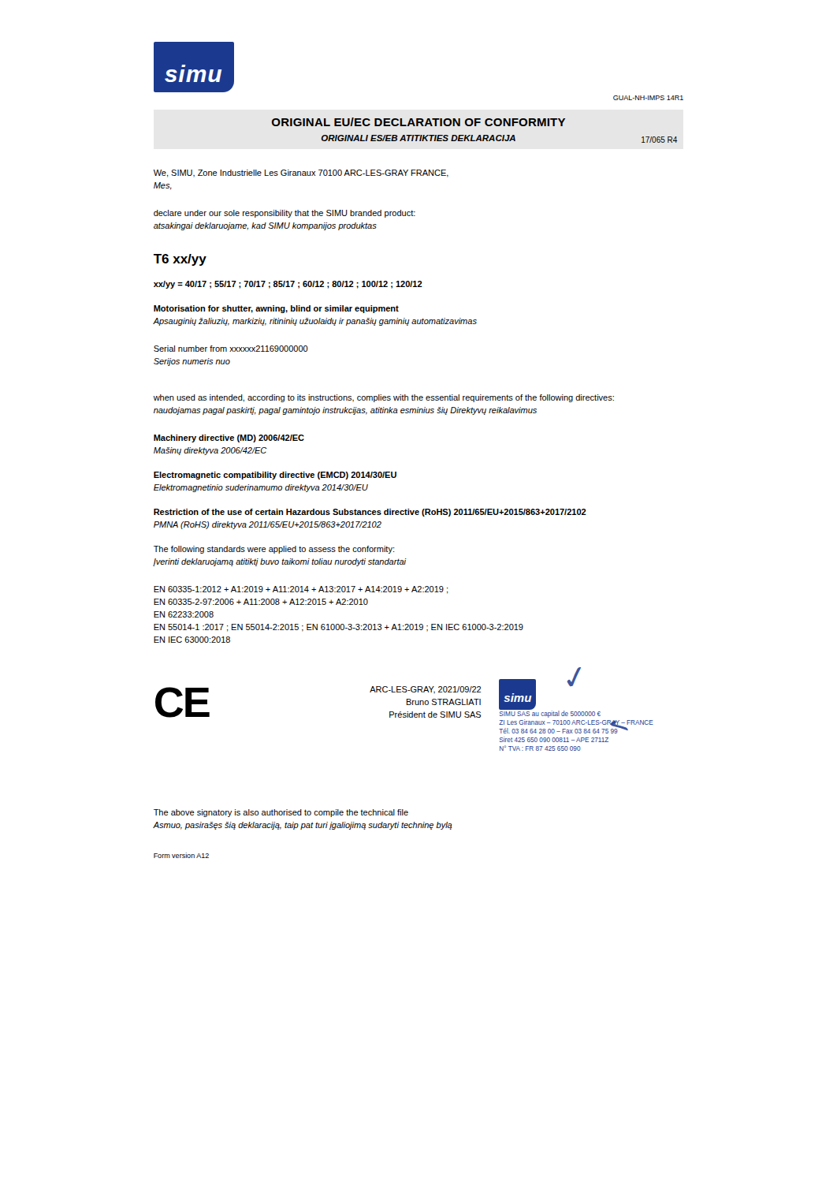simu
GUAL-NH-IMPS 14R1
ORIGINAL EU/EC DECLARATION OF CONFORMITY
ORIGINALI ES/EB ATITIKTIES DEKLARACIJA
17/065 R4
We, SIMU, Zone Industrielle Les Giranaux 70100 ARC-LES-GRAY FRANCE,
Mes,
declare under our sole responsibility that the SIMU branded product:
atsakingai deklaruojame, kad SIMU kompanijos produktas
T6 xx/yy
xx/yy = 40/17 ; 55/17 ; 70/17 ; 85/17 ; 60/12 ; 80/12 ; 100/12 ; 120/12
Motorisation for shutter, awning, blind or similar equipment
Apsauginių žaliuzių, markizių, ritininių užuolaidų ir panašių gaminių automatizavimas
Serial number from xxxxxx21169000000
Serijos numeris nuo
when used as intended, according to its instructions, complies with the essential requirements of the following directives:
naudojamas pagal paskirtį, pagal gamintojo instrukcijas, atitinka esminius šių Direktyvų reikalavimus
Machinery directive (MD) 2006/42/EC
Mašinų direktyva 2006/42/EC
Electromagnetic compatibility directive (EMCD) 2014/30/EU
Elektromagnetinio suderinamumo direktyva 2014/30/EU
Restriction of the use of certain Hazardous Substances directive (RoHS) 2011/65/EU+2015/863+2017/2102
PMNA (RoHS) direktyva 2011/65/EU+2015/863+2017/2102
The following standards were applied to assess the conformity:
Įverinti deklaruojamą atitiktį buvo taikomi toliau nurodyti standartai
EN 60335‑1:2012 + A1:2019 + A11:2014 + A13:2017 + A14:2019 + A2:2019 ;
EN 60335‑2‑97:2006 + A11:2008 + A12:2015 + A2:2010
EN 62233:2008
EN 55014‑1 :2017 ; EN 55014‑2:2015 ; EN 61000‑3‑3:2013 + A1:2019 ; EN IEC 61000‑3‑2:2019
EN IEC 63000:2018
CE
ARC-LES-GRAY, 2021/09/22
Bruno STRAGLIATI
Président de SIMU SAS
✓
✓
simu SIMU SAS au capital de 5000000 €
ZI Les Giranaux – 70100 ARC-LES-GRAY – FRANCE
Tél. 03 84 64 28 00 – Fax 03 84 64 75 99
Siret 425 650 090 00811 – APE 2711Z
N° TVA : FR 87 425 650 090
The above signatory is also authorised to compile the technical file
Asmuo, pasirašęs šią deklaraciją, taip pat turi įgaliojimą sudaryti techninę bylą
Form version A12